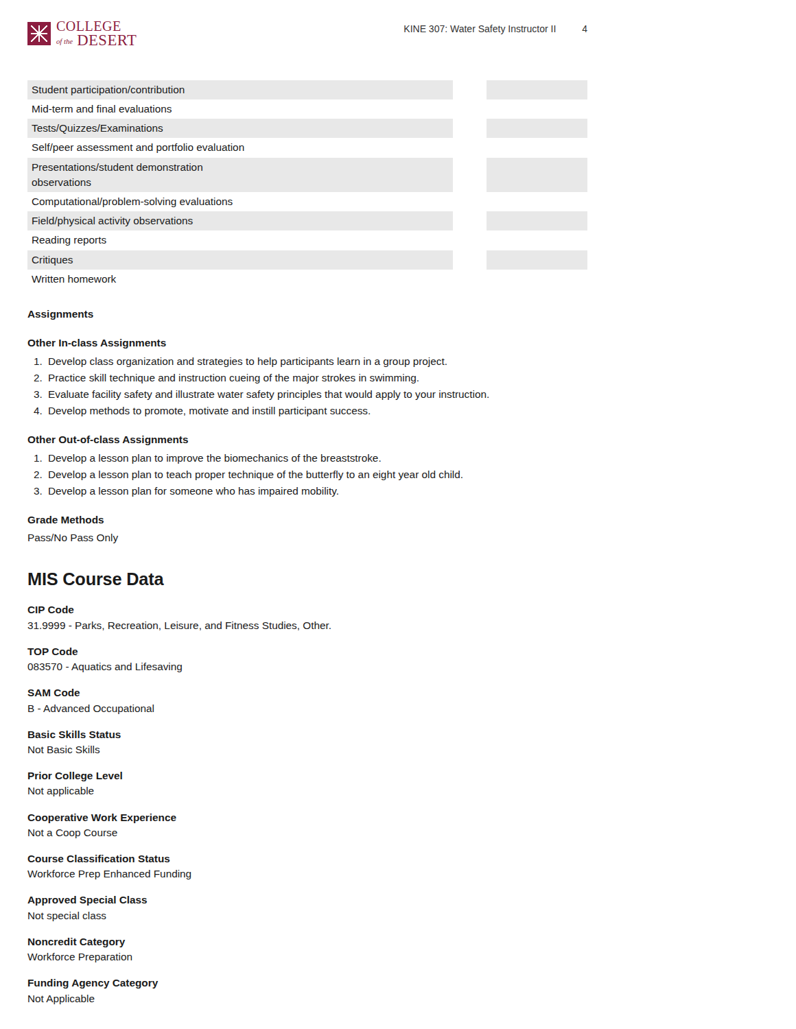COLLEGE of the DESERT
KINE 307: Water Safety Instructor II 4
| Student participation/contribution | | | |
| Mid-term and final evaluations | | | |
| Tests/Quizzes/Examinations | | | |
| Self/peer assessment and portfolio evaluation | | | |
| Presentations/student demonstration observations | | | |
| Computational/problem-solving evaluations | | | |
| Field/physical activity observations | | | |
| Reading reports | | | |
| Critiques | | | |
| Written homework | | | |
Assignments
Other In-class Assignments
Develop class organization and strategies to help participants learn in a group project.
Practice skill technique and instruction cueing of the major strokes in swimming.
Evaluate facility safety and illustrate water safety principles that would apply to your instruction.
Develop methods to promote, motivate and instill participant success.
Other Out-of-class Assignments
Develop a lesson plan to improve the biomechanics of the breaststroke.
Develop a lesson plan to teach proper technique of the butterfly to an eight year old child.
Develop a lesson plan for someone who has impaired mobility.
Grade Methods
Pass/No Pass Only
MIS Course Data
CIP Code
31.9999 - Parks, Recreation, Leisure, and Fitness Studies, Other.
TOP Code
083570 - Aquatics and Lifesaving
SAM Code
B - Advanced Occupational
Basic Skills Status
Not Basic Skills
Prior College Level
Not applicable
Cooperative Work Experience
Not a Coop Course
Course Classification Status
Workforce Prep Enhanced Funding
Approved Special Class
Not special class
Noncredit Category
Workforce Preparation
Funding Agency Category
Not Applicable